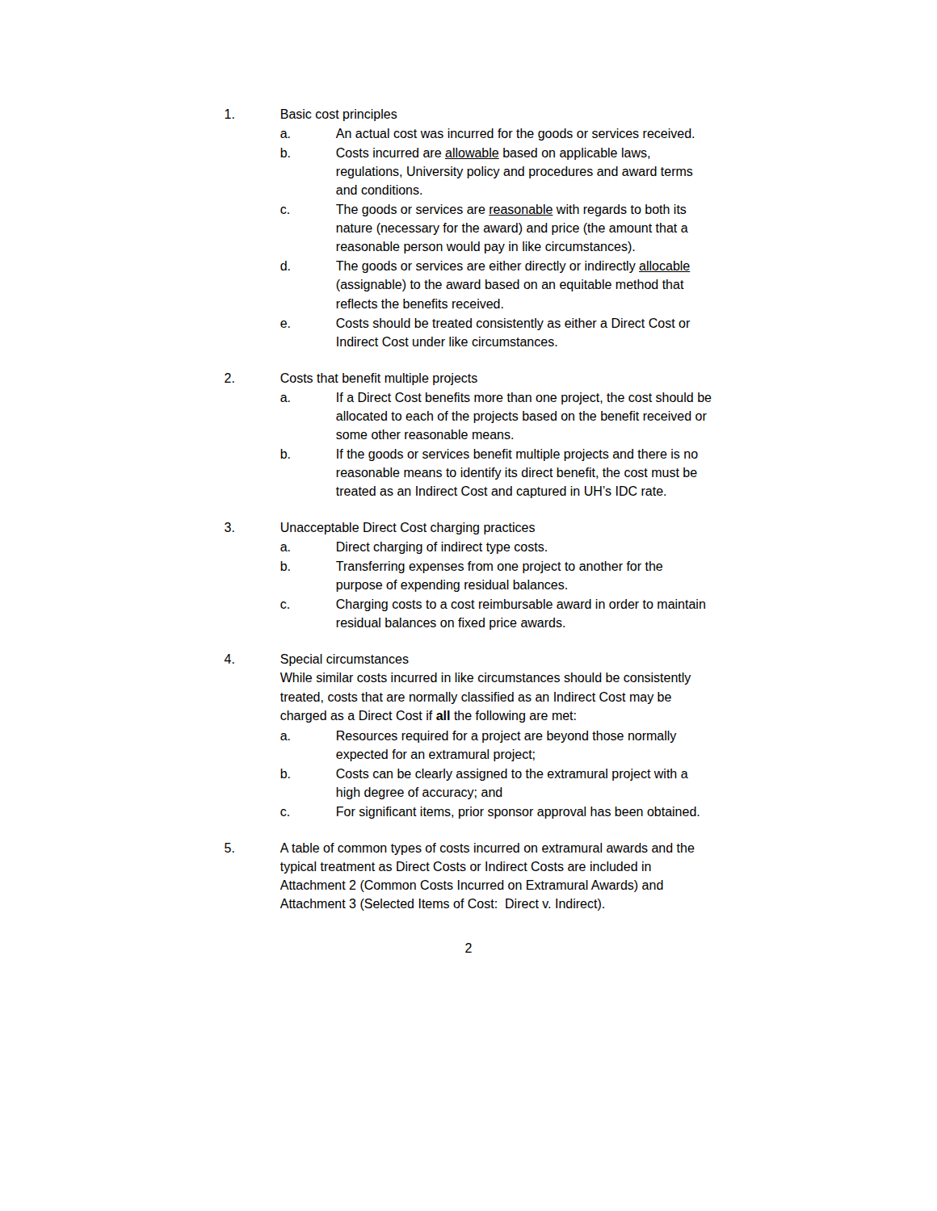Basic cost principles
An actual cost was incurred for the goods or services received.
Costs incurred are allowable based on applicable laws, regulations, University policy and procedures and award terms and conditions.
The goods or services are reasonable with regards to both its nature (necessary for the award) and price (the amount that a reasonable person would pay in like circumstances).
The goods or services are either directly or indirectly allocable (assignable) to the award based on an equitable method that reflects the benefits received.
Costs should be treated consistently as either a Direct Cost or Indirect Cost under like circumstances.
Costs that benefit multiple projects
If a Direct Cost benefits more than one project, the cost should be allocated to each of the projects based on the benefit received or some other reasonable means.
If the goods or services benefit multiple projects and there is no reasonable means to identify its direct benefit, the cost must be treated as an Indirect Cost and captured in UH’s IDC rate.
Unacceptable Direct Cost charging practices
Direct charging of indirect type costs.
Transferring expenses from one project to another for the purpose of expending residual balances.
Charging costs to a cost reimbursable award in order to maintain residual balances on fixed price awards.
Special circumstances
While similar costs incurred in like circumstances should be consistently treated, costs that are normally classified as an Indirect Cost may be charged as a Direct Cost if all the following are met:
Resources required for a project are beyond those normally expected for an extramural project;
Costs can be clearly assigned to the extramural project with a high degree of accuracy; and
For significant items, prior sponsor approval has been obtained.
A table of common types of costs incurred on extramural awards and the typical treatment as Direct Costs or Indirect Costs are included in Attachment 2 (Common Costs Incurred on Extramural Awards) and Attachment 3 (Selected Items of Cost: Direct v. Indirect).
2